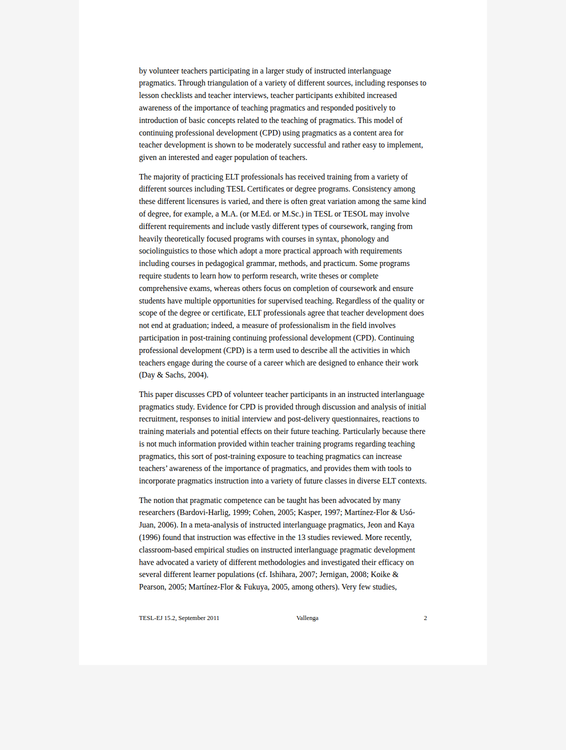by volunteer teachers participating in a larger study of instructed interlanguage pragmatics. Through triangulation of a variety of different sources, including responses to lesson checklists and teacher interviews, teacher participants exhibited increased awareness of the importance of teaching pragmatics and responded positively to introduction of basic concepts related to the teaching of pragmatics. This model of continuing professional development (CPD) using pragmatics as a content area for teacher development is shown to be moderately successful and rather easy to implement, given an interested and eager population of teachers.
The majority of practicing ELT professionals has received training from a variety of different sources including TESL Certificates or degree programs. Consistency among these different licensures is varied, and there is often great variation among the same kind of degree, for example, a M.A. (or M.Ed. or M.Sc.) in TESL or TESOL may involve different requirements and include vastly different types of coursework, ranging from heavily theoretically focused programs with courses in syntax, phonology and sociolinguistics to those which adopt a more practical approach with requirements including courses in pedagogical grammar, methods, and practicum. Some programs require students to learn how to perform research, write theses or complete comprehensive exams, whereas others focus on completion of coursework and ensure students have multiple opportunities for supervised teaching. Regardless of the quality or scope of the degree or certificate, ELT professionals agree that teacher development does not end at graduation; indeed, a measure of professionalism in the field involves participation in post-training continuing professional development (CPD). Continuing professional development (CPD) is a term used to describe all the activities in which teachers engage during the course of a career which are designed to enhance their work (Day & Sachs, 2004).
This paper discusses CPD of volunteer teacher participants in an instructed interlanguage pragmatics study. Evidence for CPD is provided through discussion and analysis of initial recruitment, responses to initial interview and post-delivery questionnaires, reactions to training materials and potential effects on their future teaching. Particularly because there is not much information provided within teacher training programs regarding teaching pragmatics, this sort of post-training exposure to teaching pragmatics can increase teachers’ awareness of the importance of pragmatics, and provides them with tools to incorporate pragmatics instruction into a variety of future classes in diverse ELT contexts.
The notion that pragmatic competence can be taught has been advocated by many researchers (Bardovi-Harlig, 1999; Cohen, 2005; Kasper, 1997; Martínez-Flor & Usó-Juan, 2006). In a meta-analysis of instructed interlanguage pragmatics, Jeon and Kaya (1996) found that instruction was effective in the 13 studies reviewed. More recently, classroom-based empirical studies on instructed interlanguage pragmatic development have advocated a variety of different methodologies and investigated their efficacy on several different learner populations (cf. Ishihara, 2007; Jernigan, 2008; Koike & Pearson, 2005; Martínez-Flor & Fukuya, 2005, among others). Very few studies,
TESL-EJ 15.2, September 2011 Vallenga 2